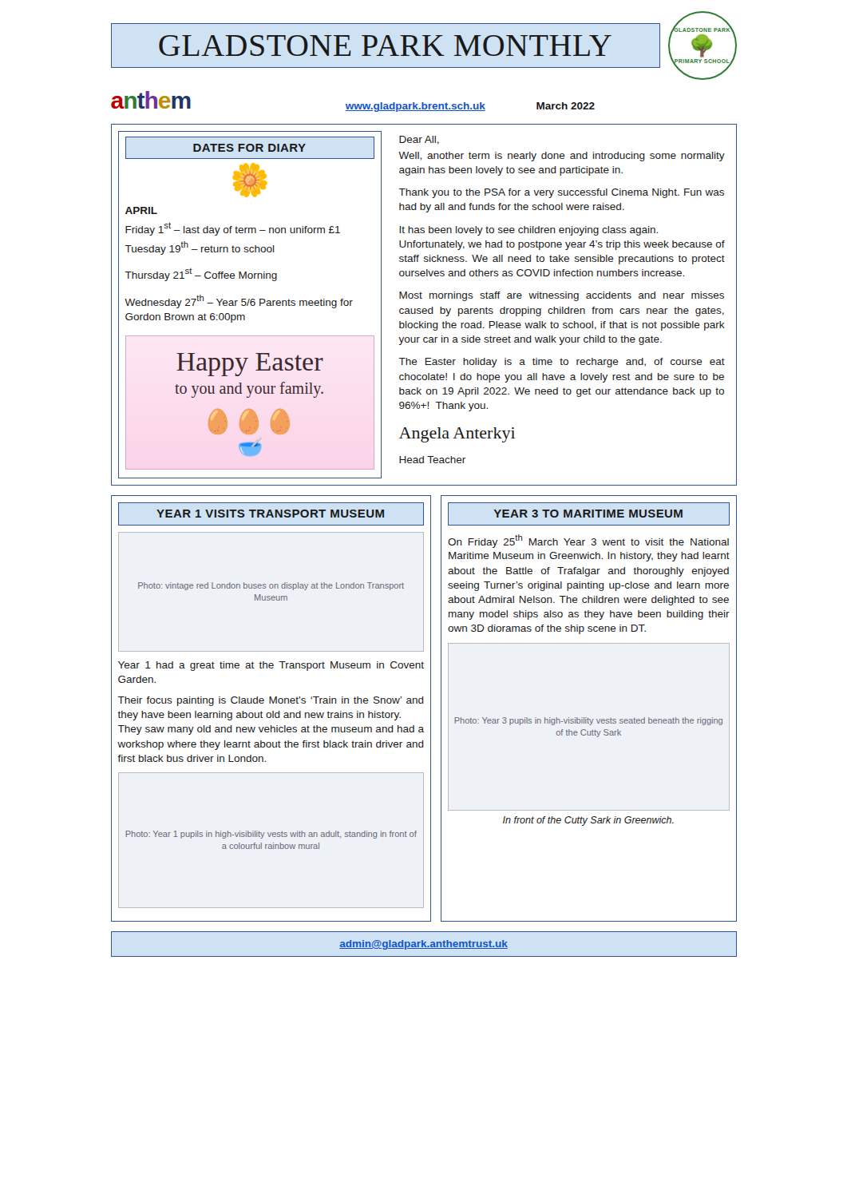GLADSTONE PARK MONTHLY
Gladstone Park 🌳 Primary School
anthem
www.gladpark.brent.sch.uk March 2022
DATES FOR DIARY
🌼
APRIL
Friday 1st – last day of term – non uniform £1
Tuesday 19th – return to school
Thursday 21st – Coffee Morning
Wednesday 27th – Year 5/6 Parents meeting for Gordon Brown at 6:00pm
Happy Easter
to you and your family.
🥚🥚🥚
🥣
Dear All,
Well, another term is nearly done and introducing some normality again has been lovely to see and participate in.
Thank you to the PSA for a very successful Cinema Night. Fun was had by all and funds for the school were raised.
It has been lovely to see children enjoying class again.
Unfortunately, we had to postpone year 4’s trip this week because of staff sickness. We all need to take sensible precautions to protect ourselves and others as COVID infection numbers increase.
Most mornings staff are witnessing accidents and near misses caused by parents dropping children from cars near the gates, blocking the road. Please walk to school, if that is not possible park your car in a side street and walk your child to the gate.
The Easter holiday is a time to recharge and, of course eat chocolate! I do hope you all have a lovely rest and be sure to be back on 19 April 2022. We need to get our attendance back up to 96%+! Thank you.
Angela Anterkyi
Head Teacher
YEAR 1 VISITS TRANSPORT MUSEUM
Photo: vintage red London buses on display at the London Transport Museum
Year 1 had a great time at the Transport Museum in Covent Garden.
Their focus painting is Claude Monet's ‘Train in the Snow’ and they have been learning about old and new trains in history.
They saw many old and new vehicles at the museum and had a workshop where they learnt about the first black train driver and first black bus driver in London.
Photo: Year 1 pupils in high-visibility vests with an adult, standing in front of a colourful rainbow mural
YEAR 3 TO MARITIME MUSEUM
On Friday 25th March Year 3 went to visit the National Maritime Museum in Greenwich. In history, they had learnt about the Battle of Trafalgar and thoroughly enjoyed seeing Turner’s original painting up-close and learn more about Admiral Nelson. The children were delighted to see many model ships also as they have been building their own 3D dioramas of the ship scene in DT.
Photo: Year 3 pupils in high-visibility vests seated beneath the rigging of the Cutty Sark
In front of the Cutty Sark in Greenwich.
admin@gladpark.anthemtrust.uk